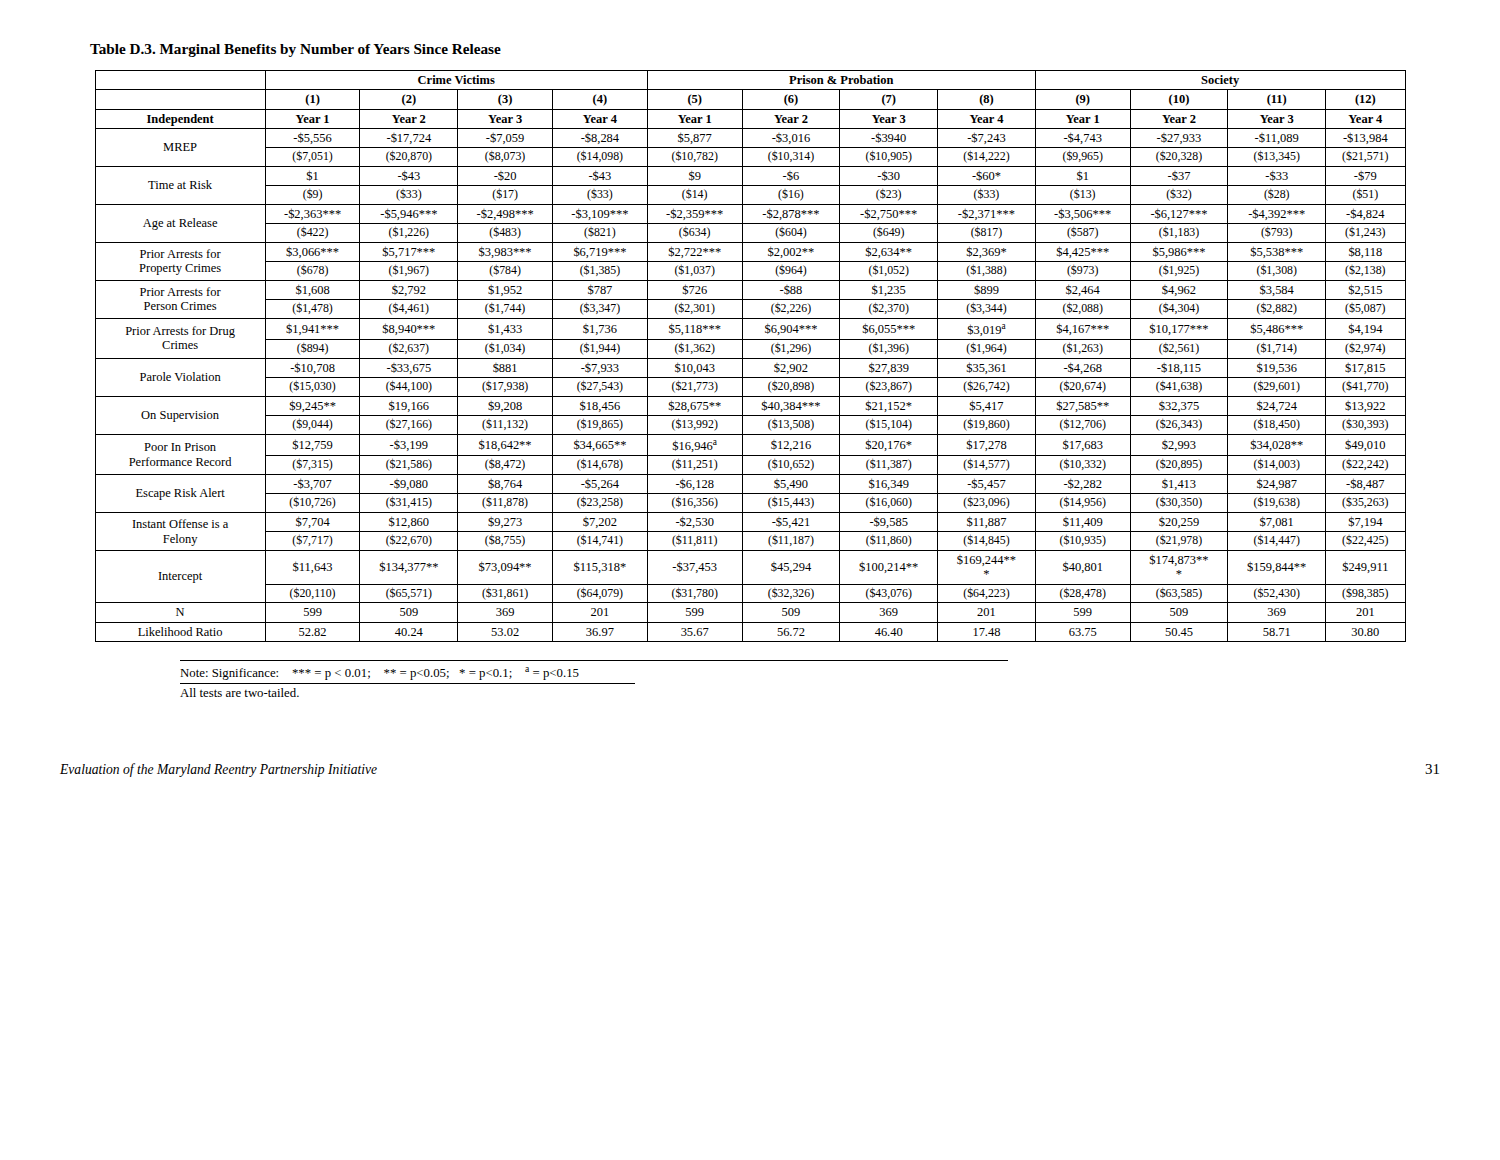Table D.3. Marginal Benefits by Number of Years Since Release
| | Crime Victims | Prison & Probation | Society |
| --- | --- | --- | --- |
| | (1) | (2) | (3) | (4) | (5) | (6) | (7) | (8) | (9) | (10) | (11) | (12) |
| Independent | Year 1 | Year 2 | Year 3 | Year 4 | Year 1 | Year 2 | Year 3 | Year 4 | Year 1 | Year 2 | Year 3 | Year 4 |
| MREP | -$5,556 | -$17,724 | -$7,059 | -$8,284 | $5,877 | -$3,016 | -$3940 | -$7,243 | -$4,743 | -$27,933 | -$11,089 | -$13,984 |
| ($7,051) | ($20,870) | ($8,073) | ($14,098) | ($10,782) | ($10,314) | ($10,905) | ($14,222) | ($9,965) | ($20,328) | ($13,345) | ($21,571) |
| Time at Risk | $1 | -$43 | -$20 | -$43 | $9 | -$6 | -$30 | -$60* | $1 | -$37 | -$33 | -$79 |
| ($9) | ($33) | ($17) | ($33) | ($14) | ($16) | ($23) | ($33) | ($13) | ($32) | ($28) | ($51) |
| Age at Release | -$2,363*** | -$5,946*** | -$2,498*** | -$3,109*** | -$2,359*** | -$2,878*** | -$2,750*** | -$2,371*** | -$3,506*** | -$6,127*** | -$4,392*** | -$4,824 |
| ($422) | ($1,226) | ($483) | ($821) | ($634) | ($604) | ($649) | ($817) | ($587) | ($1,183) | ($793) | ($1,243) |
| Prior Arrests for Property Crimes | $3,066*** | $5,717*** | $3,983*** | $6,719*** | $2,722*** | $2,002** | $2,634** | $2,369* | $4,425*** | $5,986*** | $5,538*** | $8,118 |
| ($678) | ($1,967) | ($784) | ($1,385) | ($1,037) | ($964) | ($1,052) | ($1,388) | ($973) | ($1,925) | ($1,308) | ($2,138) |
| Prior Arrests for Person Crimes | $1,608 | $2,792 | $1,952 | $787 | $726 | -$88 | $1,235 | $899 | $2,464 | $4,962 | $3,584 | $2,515 |
| ($1,478) | ($4,461) | ($1,744) | ($3,347) | ($2,301) | ($2,226) | ($2,370) | ($3,344) | ($2,088) | ($4,304) | ($2,882) | ($5,087) |
| Prior Arrests for Drug Crimes | $1,941*** | $8,940*** | $1,433 | $1,736 | $5,118*** | $6,904*** | $6,055*** | $3,019 a | $4,167*** | $10,177*** | $5,486*** | $4,194 |
| ($894) | ($2,637) | ($1,034) | ($1,944) | ($1,362) | ($1,296) | ($1,396) | ($1,964) | ($1,263) | ($2,561) | ($1,714) | ($2,974) |
| Parole Violation | -$10,708 | -$33,675 | $881 | -$7,933 | $10,043 | $2,902 | $27,839 | $35,361 | -$4,268 | -$18,115 | $19,536 | $17,815 |
| ($15,030) | ($44,100) | ($17,938) | ($27,543) | ($21,773) | ($20,898) | ($23,867) | ($26,742) | ($20,674) | ($41,638) | ($29,601) | ($41,770) |
| On Supervision | $9,245** | $19,166 | $9,208 | $18,456 | $28,675** | $40,384*** | $21,152* | $5,417 | $27,585** | $32,375 | $24,724 | $13,922 |
| ($9,044) | ($27,166) | ($11,132) | ($19,865) | ($13,992) | ($13,508) | ($15,104) | ($19,860) | ($12,706) | ($26,343) | ($18,450) | ($30,393) |
| Poor In Prison Performance Record | $12,759 | -$3,199 | $18,642** | $34,665** | $16,946 a | $12,216 | $20,176* | $17,278 | $17,683 | $2,993 | $34,028** | $49,010 |
| ($7,315) | ($21,586) | ($8,472) | ($14,678) | ($11,251) | ($10,652) | ($11,387) | ($14,577) | ($10,332) | ($20,895) | ($14,003) | ($22,242) |
| Escape Risk Alert | -$3,707 | -$9,080 | $8,764 | -$5,264 | -$6,128 | $5,490 | $16,349 | -$5,457 | -$2,282 | $1,413 | $24,987 | -$8,487 |
| ($10,726) | ($31,415) | ($11,878) | ($23,258) | ($16,356) | ($15,443) | ($16,060) | ($23,096) | ($14,956) | ($30,350) | ($19,638) | ($35,263) |
| Instant Offense is a Felony | $7,704 | $12,860 | $9,273 | $7,202 | -$2,530 | -$5,421 | -$9,585 | $11,887 | $11,409 | $20,259 | $7,081 | $7,194 |
| ($7,717) | ($22,670) | ($8,755) | ($14,741) | ($11,811) | ($11,187) | ($11,860) | ($14,845) | ($10,935) | ($21,978) | ($14,447) | ($22,425) |
| Intercept | $11,643 | $134,377** | $73,094** | $115,318* | -$37,453 | $45,294 | $100,214** | $169,244** * | $40,801 | $174,873** * | $159,844** | $249,911 |
| ($20,110) | ($65,571) | ($31,861) | ($64,079) | ($31,780) | ($32,326) | ($43,076) | ($64,223) | ($28,478) | ($63,585) | ($52,430) | ($98,385) |
| N | 599 | 509 | 369 | 201 | 599 | 509 | 369 | 201 | 599 | 509 | 369 | 201 |
| Likelihood Ratio | 52.82 | 40.24 | 53.02 | 36.97 | 35.67 | 56.72 | 46.40 | 17.48 | 63.75 | 50.45 | 58.71 | 30.80 |
Note: Significance: *** = p < 0.01; ** = p<0.05; * = p<0.1; a = p<0.15
All tests are two-tailed.
Evaluation of the Maryland Reentry Partnership Initiative
31